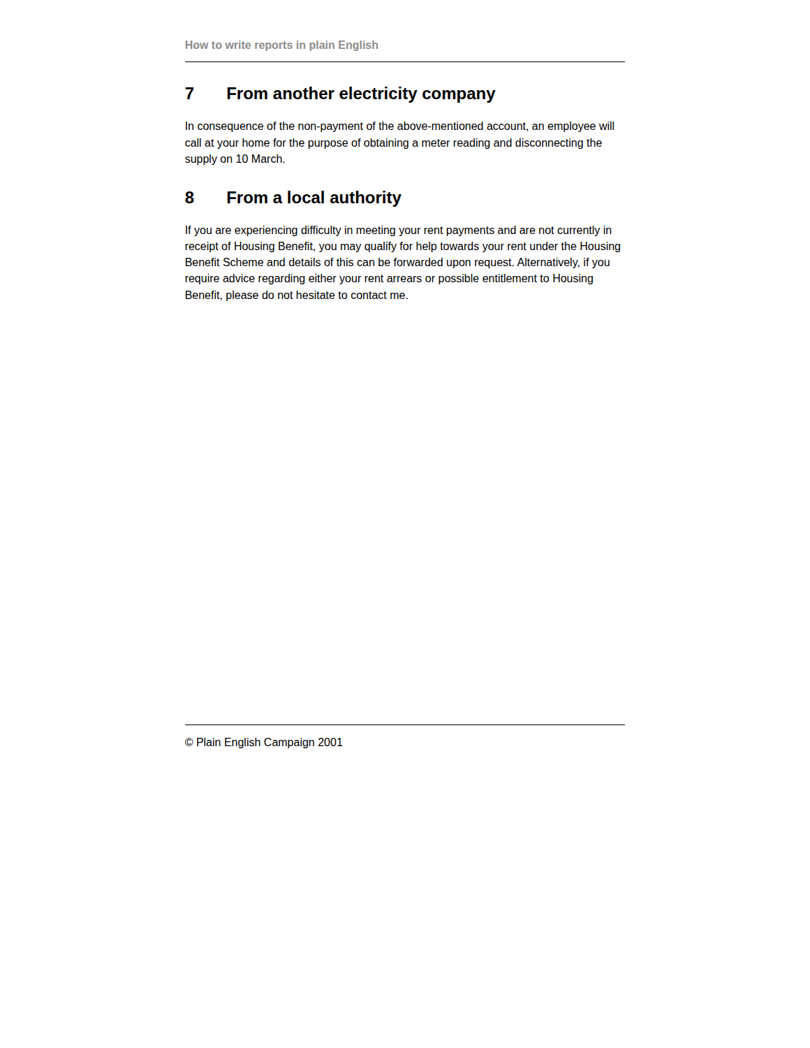How to write reports in plain English
7 From another electricity company
In consequence of the non-payment of the above-mentioned account, an employee will call at your home for the purpose of obtaining a meter reading and disconnecting the supply on 10 March.
8 From a local authority
If you are experiencing difficulty in meeting your rent payments and are not currently in receipt of Housing Benefit, you may qualify for help towards your rent under the Housing Benefit Scheme and details of this can be forwarded upon request. Alternatively, if you require advice regarding either your rent arrears or possible entitlement to Housing Benefit, please do not hesitate to contact me.
© Plain English Campaign 2001